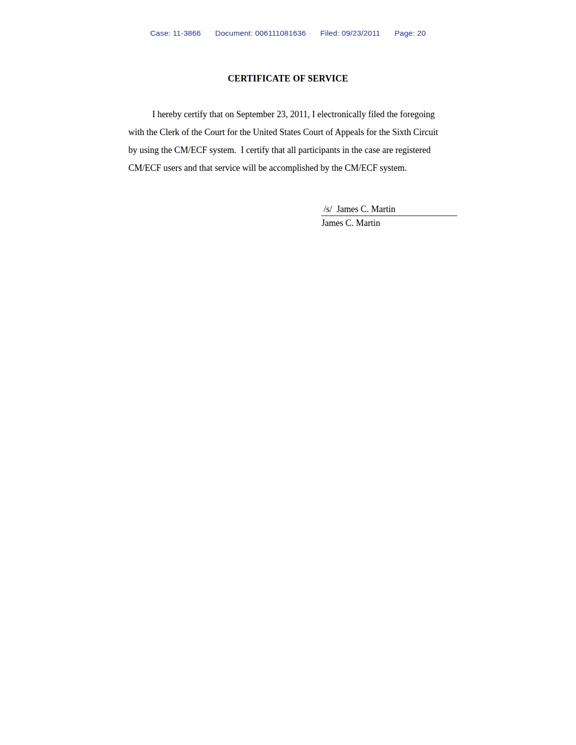Case: 11-3866 Document: 006111081636 Filed: 09/23/2011 Page: 20
CERTIFICATE OF SERVICE
I hereby certify that on September 23, 2011, I electronically filed the foregoing with the Clerk of the Court for the United States Court of Appeals for the Sixth Circuit by using the CM/ECF system. I certify that all participants in the case are registered CM/ECF users and that service will be accomplished by the CM/ECF system.
/s/ James C. Martin
James C. Martin